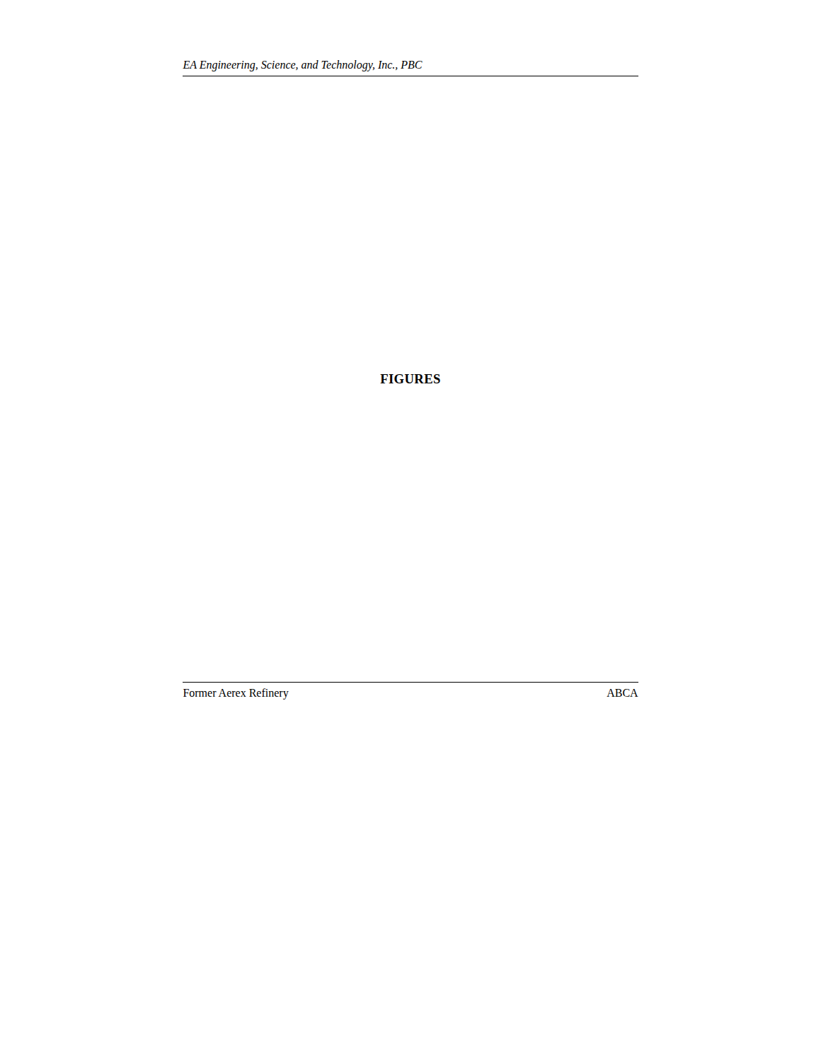EA Engineering, Science, and Technology, Inc., PBC
FIGURES
Former Aerex Refinery
ABCA